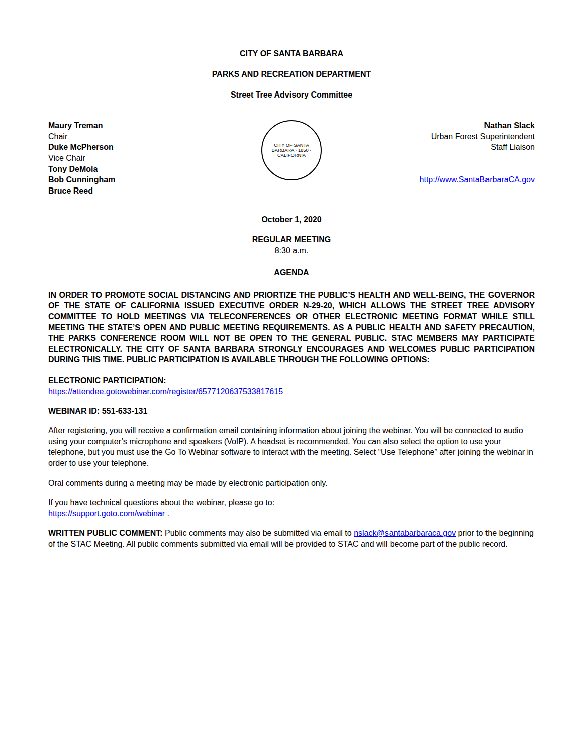CITY OF SANTA BARBARA
PARKS AND RECREATION DEPARTMENT
Street Tree Advisory Committee
| Maury Treman Chair Duke McPherson Vice Chair Tony DeMola Bob Cunningham Bruce Reed | CITY OF SANTA BARBARA · 1850 · CALIFORNIA | Nathan Slack Urban Forest Superintendent Staff Liaison http://www.SantaBarbaraCA.gov |
October 1, 2020
REGULAR MEETING
8:30 a.m.
AGENDA
IN ORDER TO PROMOTE SOCIAL DISTANCING AND PRIORTIZE THE PUBLIC’S HEALTH AND WELL-BEING, THE GOVERNOR OF THE STATE OF CALIFORNIA ISSUED EXECUTIVE ORDER N-29-20, WHICH ALLOWS THE STREET TREE ADVISORY COMMITTEE TO HOLD MEETINGS VIA TELECONFERENCES OR OTHER ELECTRONIC MEETING FORMAT WHILE STILL MEETING THE STATE’S OPEN AND PUBLIC MEETING REQUIREMENTS. AS A PUBLIC HEALTH AND SAFETY PRECAUTION, THE PARKS CONFERENCE ROOM WILL NOT BE OPEN TO THE GENERAL PUBLIC. STAC MEMBERS MAY PARTICIPATE ELECTRONICALLY. THE CITY OF SANTA BARBARA STRONGLY ENCOURAGES AND WELCOMES PUBLIC PARTICIPATION DURING THIS TIME. PUBLIC PARTICIPATION IS AVAILABLE THROUGH THE FOLLOWING OPTIONS:
ELECTRONIC PARTICIPATION:
https://attendee.gotowebinar.com/register/6577120637533817615
WEBINAR ID: 551-633-131
After registering, you will receive a confirmation email containing information about joining the webinar. You will be connected to audio using your computer’s microphone and speakers (VoIP). A headset is recommended. You can also select the option to use your telephone, but you must use the Go To Webinar software to interact with the meeting. Select “Use Telephone” after joining the webinar in order to use your telephone.
Oral comments during a meeting may be made by electronic participation only.
If you have technical questions about the webinar, please go to:
https://support.goto.com/webinar .
WRITTEN PUBLIC COMMENT: Public comments may also be submitted via email to nslack@santabarbaraca.gov prior to the beginning of the STAC Meeting. All public comments submitted via email will be provided to STAC and will become part of the public record.